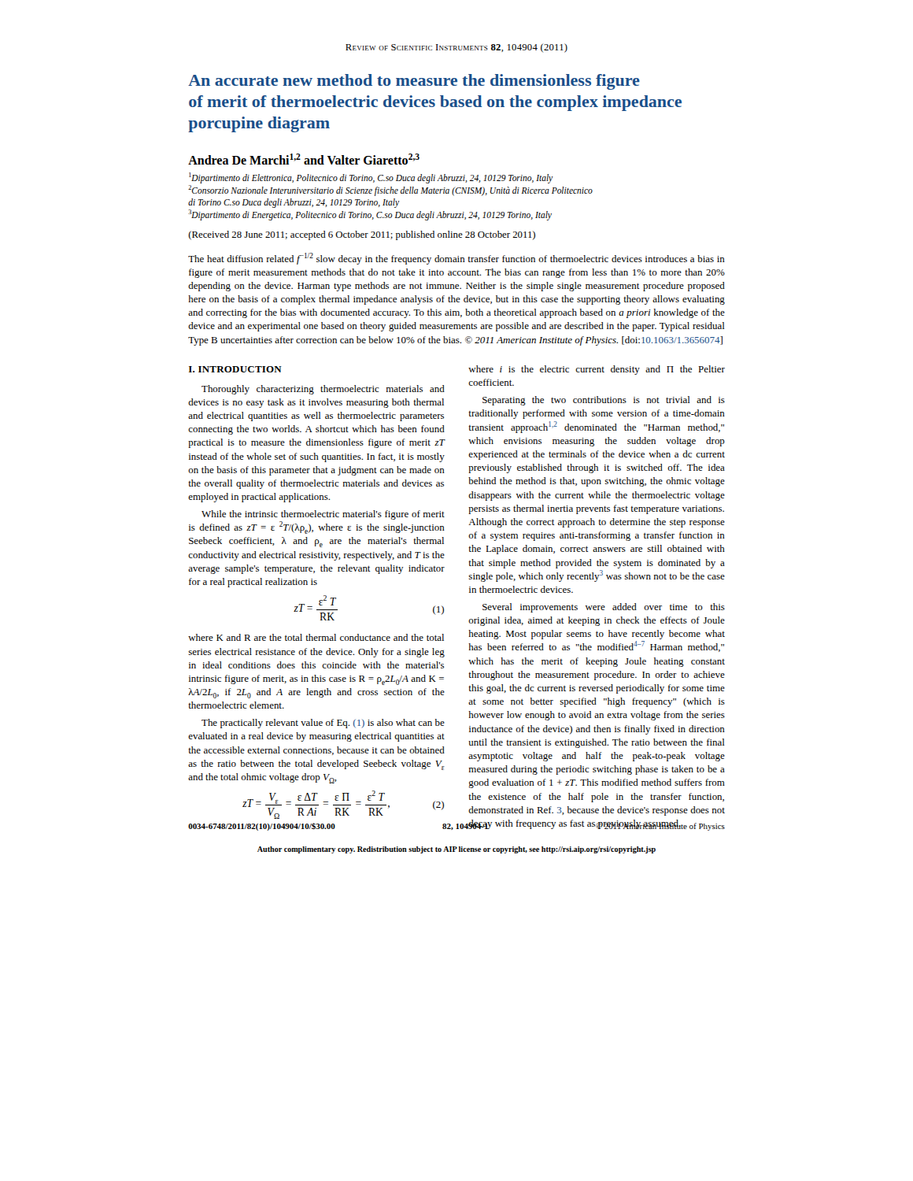Review of Scientific Instruments 82, 104904 (2011)
An accurate new method to measure the dimensionless figure
of merit of thermoelectric devices based on the complex impedance
porcupine diagram
Andrea De Marchi1,2 and Valter Giaretto2,3
1Dipartimento di Elettronica, Politecnico di Torino, C.so Duca degli Abruzzi, 24, 10129 Torino, Italy
2Consorzio Nazionale Interuniversitario di Scienze fisiche della Materia (CNISM), Unità di Ricerca Politecnico
di Torino C.so Duca degli Abruzzi, 24, 10129 Torino, Italy
3Dipartimento di Energetica, Politecnico di Torino, C.so Duca degli Abruzzi, 24, 10129 Torino, Italy
(Received 28 June 2011; accepted 6 October 2011; published online 28 October 2011)
The heat diffusion related f−1/2 slow decay in the frequency domain transfer function of thermoelectric devices introduces a bias in figure of merit measurement methods that do not take it into account. The bias can range from less than 1% to more than 20% depending on the device. Harman type methods are not immune. Neither is the simple single measurement procedure proposed here on the basis of a complex thermal impedance analysis of the device, but in this case the supporting theory allows evaluating and correcting for the bias with documented accuracy. To this aim, both a theoretical approach based on a priori knowledge of the device and an experimental one based on theory guided measurements are possible and are described in the paper. Typical residual Type B uncertainties after correction can be below 10% of the bias. © 2011 American Institute of Physics. [doi:10.1063/1.3656074]
I. INTRODUCTION
Thoroughly characterizing thermoelectric materials and devices is no easy task as it involves measuring both thermal and electrical quantities as well as thermoelectric parameters connecting the two worlds. A shortcut which has been found practical is to measure the dimensionless figure of merit zT instead of the whole set of such quantities. In fact, it is mostly on the basis of this parameter that a judgment can be made on the overall quality of thermoelectric materials and devices as employed in practical applications.
While the intrinsic thermoelectric material's figure of merit is defined as zT = ε 2T/(λρe), where ε is the single-junction Seebeck coefficient, λ and ρe are the material's thermal conductivity and electrical resistivity, respectively, and T is the average sample's temperature, the relevant quality indicator for a real practical realization is
zT = ε2 T RK (1)
where K and R are the total thermal conductance and the total series electrical resistance of the device. Only for a single leg in ideal conditions does this coincide with the material's intrinsic figure of merit, as in this case is R = ρe2L0/A and K = λA/2L0, if 2L0 and A are length and cross section of the thermoelectric element.
The practically relevant value of Eq. (1) is also what can be evaluated in a real device by measuring electrical quantities at the accessible external connections, because it can be obtained as the ratio between the total developed Seebeck voltage Vε and the total ohmic voltage drop VΩ,
zT = Vε VΩ = ε ΔT R Ai = ε Π RK = ε2 T RK , (2)
where i is the electric current density and Π the Peltier coefficient.
Separating the two contributions is not trivial and is traditionally performed with some version of a time-domain transient approach1,2 denominated the "Harman method," which envisions measuring the sudden voltage drop experienced at the terminals of the device when a dc current previously established through it is switched off. The idea behind the method is that, upon switching, the ohmic voltage disappears with the current while the thermoelectric voltage persists as thermal inertia prevents fast temperature variations. Although the correct approach to determine the step response of a system requires anti-transforming a transfer function in the Laplace domain, correct answers are still obtained with that simple method provided the system is dominated by a single pole, which only recently3 was shown not to be the case in thermoelectric devices.
Several improvements were added over time to this original idea, aimed at keeping in check the effects of Joule heating. Most popular seems to have recently become what has been referred to as "the modified4–7 Harman method," which has the merit of keeping Joule heating constant throughout the measurement procedure. In order to achieve this goal, the dc current is reversed periodically for some time at some not better specified "high frequency" (which is however low enough to avoid an extra voltage from the series inductance of the device) and then is finally fixed in direction until the transient is extinguished. The ratio between the final asymptotic voltage and half the peak-to-peak voltage measured during the periodic switching phase is taken to be a good evaluation of 1 + zT. This modified method suffers from the existence of the half pole in the transfer function, demonstrated in Ref. 3, because the device's response does not decay with frequency as fast as previously assumed.
0034-6748/2011/82(10)/104904/10/$30.00
82, 104904-1
© 2011 American Institute of Physics
Author complimentary copy. Redistribution subject to AIP license or copyright, see http://rsi.aip.org/rsi/copyright.jsp